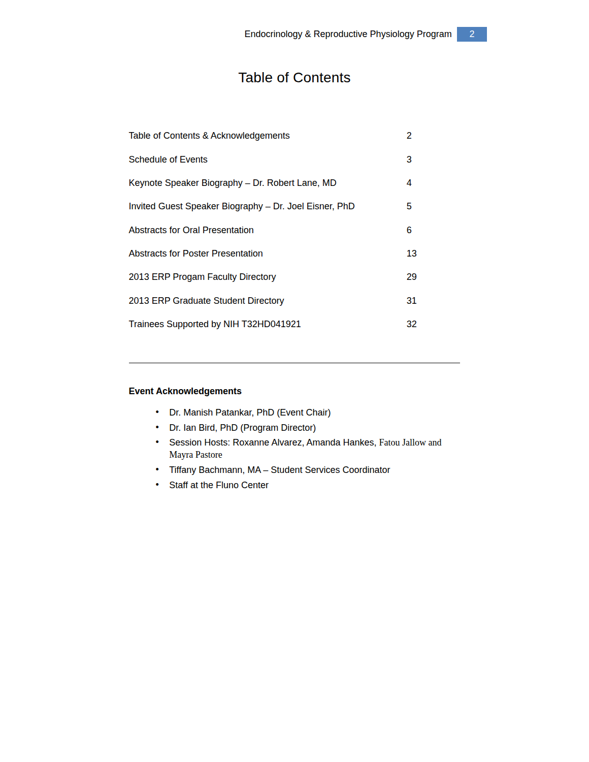Endocrinology & Reproductive Physiology Program
2
Table of Contents
| Table of Contents & Acknowledgements | 2 |
| Schedule of Events | 3 |
| Keynote Speaker Biography – Dr. Robert Lane, MD | 4 |
| Invited Guest Speaker Biography – Dr. Joel Eisner, PhD | 5 |
| Abstracts for Oral Presentation | 6 |
| Abstracts for Poster Presentation | 13 |
| 2013 ERP Progam Faculty Directory | 29 |
| 2013 ERP Graduate Student Directory | 31 |
| Trainees Supported by NIH T32HD041921 | 32 |
Event Acknowledgements
Dr. Manish Patankar, PhD (Event Chair)
Dr. Ian Bird, PhD (Program Director)
Session Hosts: Roxanne Alvarez, Amanda Hankes, Fatou Jallow and Mayra Pastore
Tiffany Bachmann, MA – Student Services Coordinator
Staff at the Fluno Center